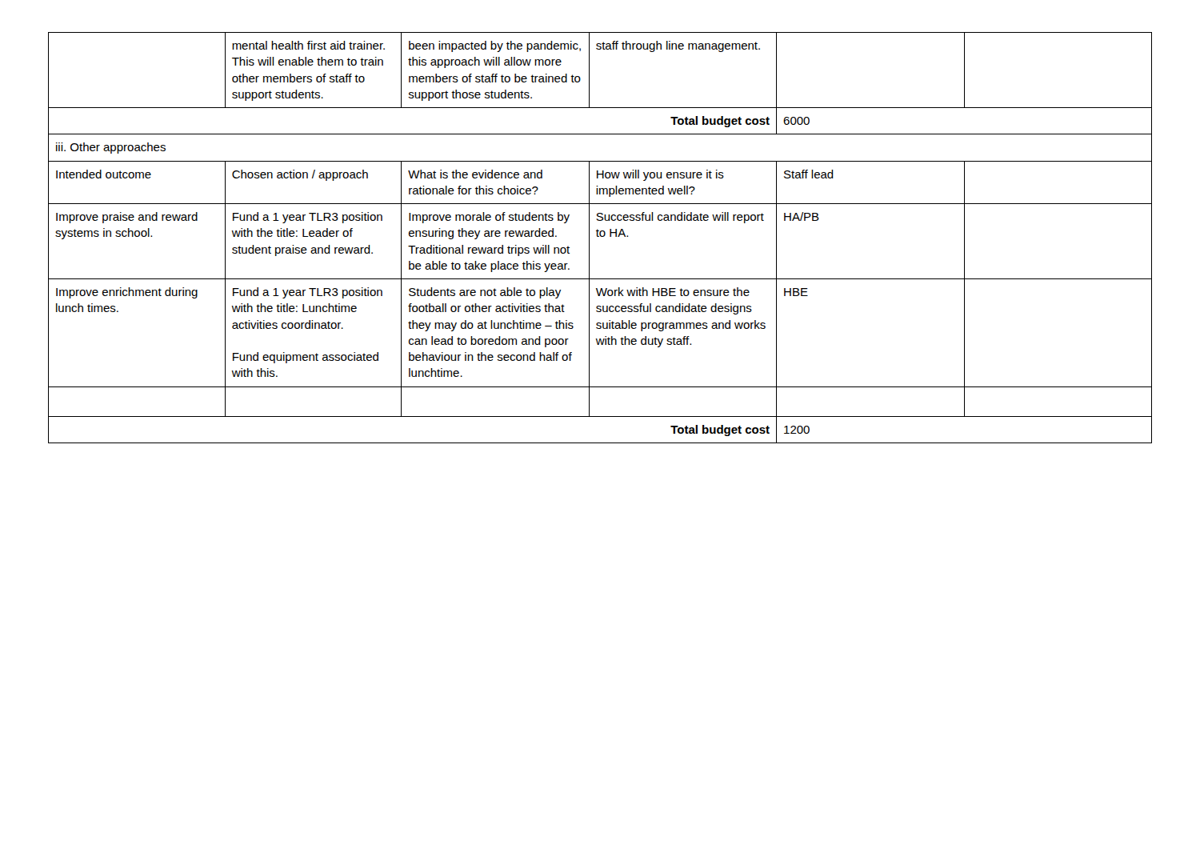| | mental health first aid trainer. This will enable them to train other members of staff to support students. | been impacted by the pandemic, this approach will allow more members of staff to be trained to support those students. | staff through line management. | | |
| Total budget cost | 6000 |
| iii. Other approaches |
| Intended outcome | Chosen action / approach | What is the evidence and rationale for this choice? | How will you ensure it is implemented well? | Staff lead | |
| Improve praise and reward systems in school. | Fund a 1 year TLR3 position with the title: Leader of student praise and reward. | Improve morale of students by ensuring they are rewarded. Traditional reward trips will not be able to take place this year. | Successful candidate will report to HA. | HA/PB | |
| Improve enrichment during lunch times. | Fund a 1 year TLR3 position with the title: Lunchtime activities coordinator. Fund equipment associated with this. | Students are not able to play football or other activities that they may do at lunchtime – this can lead to boredom and poor behaviour in the second half of lunchtime. | Work with HBE to ensure the successful candidate designs suitable programmes and works with the duty staff. | HBE | |
| Total budget cost | 1200 |